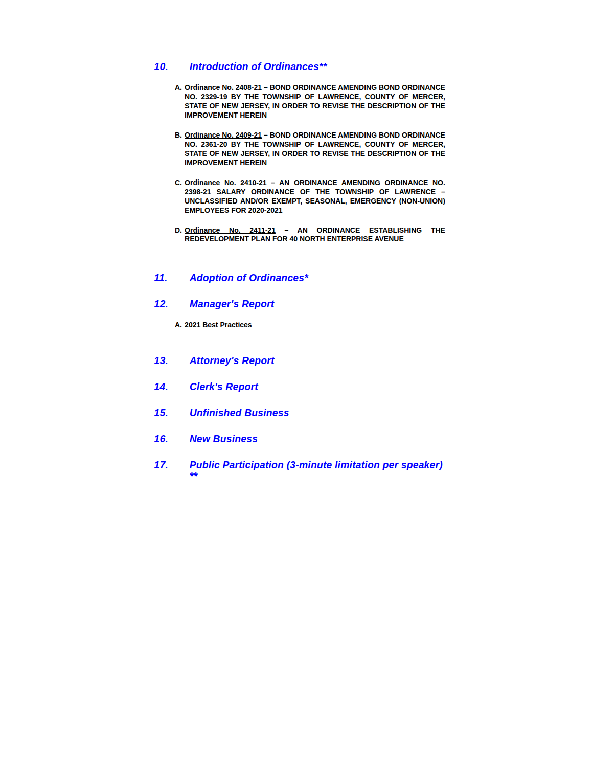10. Introduction of Ordinances**
A. Ordinance No. 2408-21 – BOND ORDINANCE AMENDING BOND ORDINANCE NO. 2329-19 BY THE TOWNSHIP OF LAWRENCE, COUNTY OF MERCER, STATE OF NEW JERSEY, IN ORDER TO REVISE THE DESCRIPTION OF THE IMPROVEMENT HEREIN
B. Ordinance No. 2409-21 – BOND ORDINANCE AMENDING BOND ORDINANCE NO. 2361-20 BY THE TOWNSHIP OF LAWRENCE, COUNTY OF MERCER, STATE OF NEW JERSEY, IN ORDER TO REVISE THE DESCRIPTION OF THE IMPROVEMENT HEREIN
C. Ordinance No. 2410-21 – AN ORDINANCE AMENDING ORDINANCE NO. 2398-21 SALARY ORDINANCE OF THE TOWNSHIP OF LAWRENCE – UNCLASSIFIED AND/OR EXEMPT, SEASONAL, EMERGENCY (NON-UNION) EMPLOYEES FOR 2020-2021
D. Ordinance No. 2411-21 – AN ORDINANCE ESTABLISHING THE REDEVELOPMENT PLAN FOR 40 NORTH ENTERPRISE AVENUE
11. Adoption of Ordinances*
12. Manager's Report
A. 2021 Best Practices
13. Attorney's Report
14. Clerk's Report
15. Unfinished Business
16. New Business
17. Public Participation (3-minute limitation per speaker) **